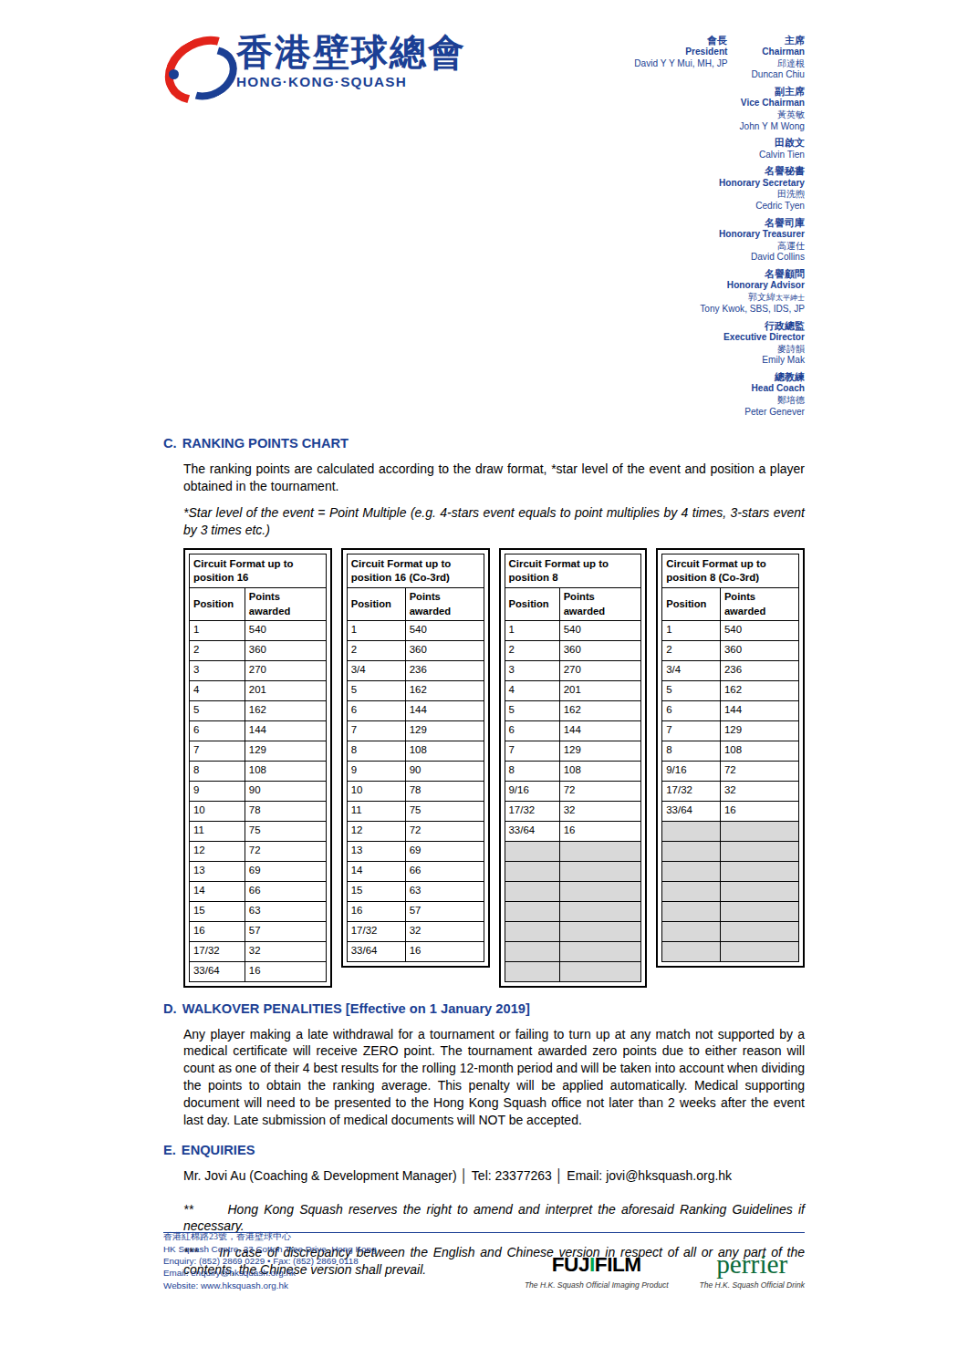香港壁球總會
HONG·KONG·SQUASH
會長
President
David Y Y Mui, MH, JP
主席
Chairman
邱達根
Duncan Chiu
副主席
Vice Chairman
黃英敏
John Y M Wong
田啟文
Calvin Tien
名譽秘書
Honorary Secretary
田洗煦
Cedric Tyen
名譽司庫
Honorary Treasurer
高運仕
David Collins
名譽顧問
Honorary Advisor
郭文緯太平紳士
Tony Kwok, SBS, IDS, JP
行政總監
Executive Director
麥詩韻
Emily Mak
總教練
Head Coach
鄭培德
Peter Genever
C. RANKING POINTS CHART
The ranking points are calculated according to the draw format, *star level of the event and position a player obtained in the tournament.
*Star level of the event = Point Multiple (e.g. 4-stars event equals to point multiplies by 4 times, 3-stars event by 3 times etc.)
| Circuit Format up to position 16 |
| --- |
| Position | Points awarded |
| 1 | 540 |
| 2 | 360 |
| 3 | 270 |
| 4 | 201 |
| 5 | 162 |
| 6 | 144 |
| 7 | 129 |
| 8 | 108 |
| 9 | 90 |
| 10 | 78 |
| 11 | 75 |
| 12 | 72 |
| 13 | 69 |
| 14 | 66 |
| 15 | 63 |
| 16 | 57 |
| 17/32 | 32 |
| 33/64 | 16 |
| Circuit Format up to position 16 (Co-3rd) |
| --- |
| Position | Points awarded |
| 1 | 540 |
| 2 | 360 |
| 3/4 | 236 |
| 5 | 162 |
| 6 | 144 |
| 7 | 129 |
| 8 | 108 |
| 9 | 90 |
| 10 | 78 |
| 11 | 75 |
| 12 | 72 |
| 13 | 69 |
| 14 | 66 |
| 15 | 63 |
| 16 | 57 |
| 17/32 | 32 |
| 33/64 | 16 |
| Circuit Format up to position 8 |
| --- |
| Position | Points awarded |
| 1 | 540 |
| 2 | 360 |
| 3 | 270 |
| 4 | 201 |
| 5 | 162 |
| 6 | 144 |
| 7 | 129 |
| 8 | 108 |
| 9/16 | 72 |
| 17/32 | 32 |
| 33/64 | 16 |
| Circuit Format up to position 8 (Co-3rd) |
| --- |
| Position | Points awarded |
| 1 | 540 |
| 2 | 360 |
| 3/4 | 236 |
| 5 | 162 |
| 6 | 144 |
| 7 | 129 |
| 8 | 108 |
| 9/16 | 72 |
| 17/32 | 32 |
| 33/64 | 16 |
D. WALKOVER PENALITIES [Effective on 1 January 2019]
Any player making a late withdrawal for a tournament or failing to turn up at any match not supported by a medical certificate will receive ZERO point. The tournament awarded zero points due to either reason will count as one of their 4 best results for the rolling 12-month period and will be taken into account when dividing the points to obtain the ranking average. This penalty will be applied automatically. Medical supporting document will need to be presented to the Hong Kong Squash office not later than 2 weeks after the event last day. Late submission of medical documents will NOT be accepted.
E. ENQUIRIES
Mr. Jovi Au (Coaching & Development Manager) │ Tel: 23377263 │ Email: jovi@hksquash.org.hk
** Hong Kong Squash reserves the right to amend and interpret the aforesaid Ranking Guidelines if necessary.
*** In case of discrepancy between the English and Chinese version in respect of all or any part of the contents, the Chinese version shall prevail.
香港紅棉路23號，香港壁球中心
HK Squash Centre, 23 Cotton Tree Drive, Hong Kong
Enquiry: (852) 2869 0229 • Fax: (852) 2869 0118
Email: enquiry@hksquash.org.hk
Website: www.hksquash.org.hk
FUJIFILM
The H.K. Squash Official Imaging Product
perrier
The H.K. Squash Official Drink